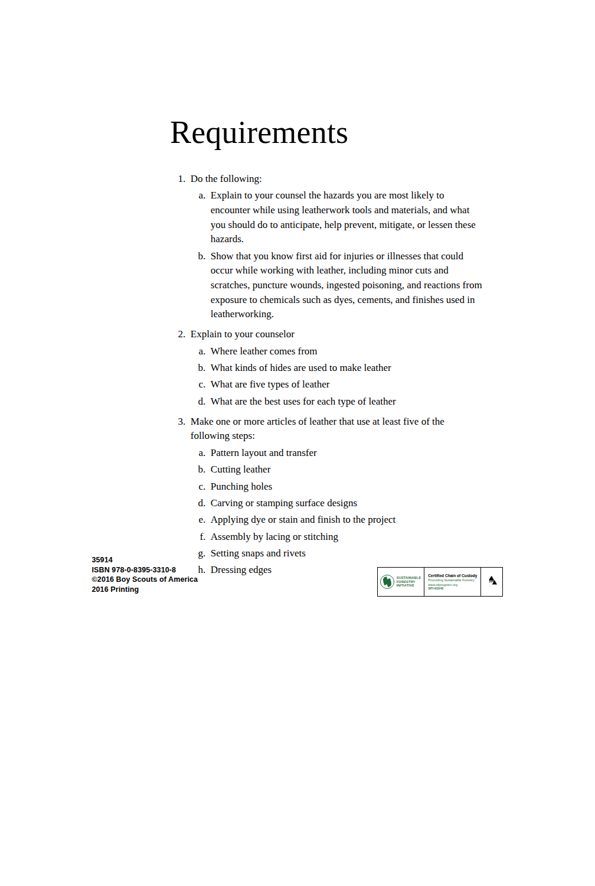Requirements
1. Do the following:
a. Explain to your counsel the hazards you are most likely to encounter while using leatherwork tools and materials, and what you should do to anticipate, help prevent, mitigate, or lessen these hazards.
b. Show that you know first aid for injuries or illnesses that could occur while working with leather, including minor cuts and scratches, puncture wounds, ingested poisoning, and reactions from exposure to chemicals such as dyes, cements, and finishes used in leatherworking.
2. Explain to your counselor
a. Where leather comes from
b. What kinds of hides are used to make leather
c. What are five types of leather
d. What are the best uses for each type of leather
3. Make one or more articles of leather that use at least five of the following steps:
a. Pattern layout and transfer
b. Cutting leather
c. Punching holes
d. Carving or stamping surface designs
e. Applying dye or stain and finish to the project
f. Assembly by lacing or stitching
g. Setting snaps and rivets
h. Dressing edges
35914
ISBN 978-0-8395-3310-8
©2016 Boy Scouts of America
2016 Printing
SUSTAINABLE
FORESTRY
INITIATIVE
Certified Chain of Custody
Promoting Sustainable Forestry
www.sfiprogram.org
SFI-01042
10%